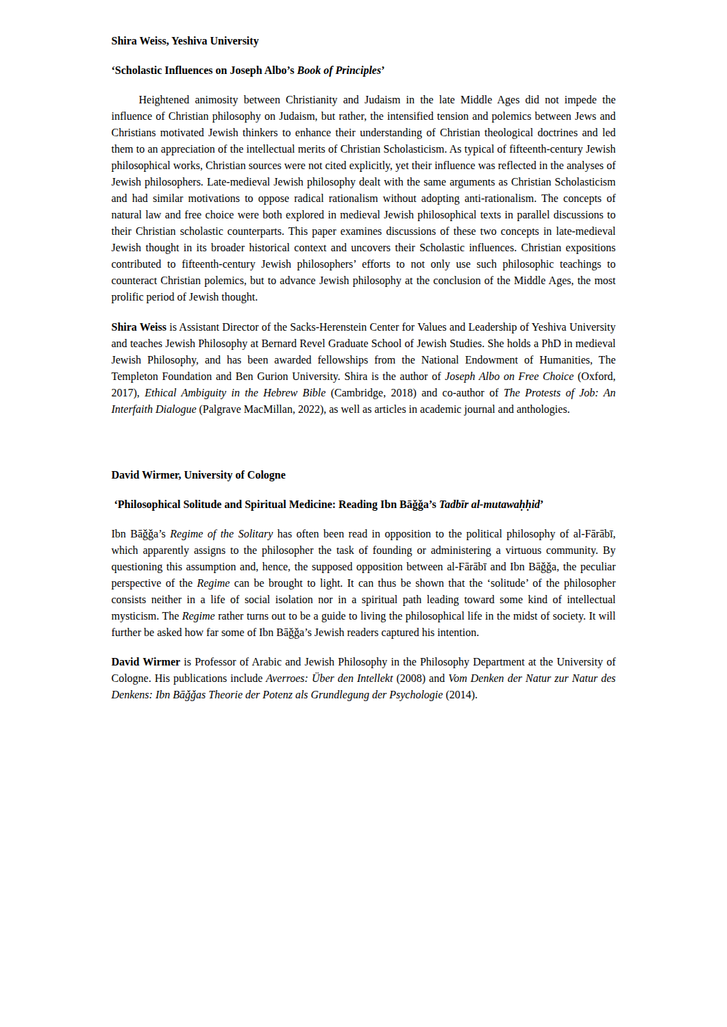Shira Weiss, Yeshiva University
‘Scholastic Influences on Joseph Albo’s Book of Principles’
Heightened animosity between Christianity and Judaism in the late Middle Ages did not impede the influence of Christian philosophy on Judaism, but rather, the intensified tension and polemics between Jews and Christians motivated Jewish thinkers to enhance their understanding of Christian theological doctrines and led them to an appreciation of the intellectual merits of Christian Scholasticism. As typical of fifteenth-century Jewish philosophical works, Christian sources were not cited explicitly, yet their influence was reflected in the analyses of Jewish philosophers. Late-medieval Jewish philosophy dealt with the same arguments as Christian Scholasticism and had similar motivations to oppose radical rationalism without adopting anti-rationalism. The concepts of natural law and free choice were both explored in medieval Jewish philosophical texts in parallel discussions to their Christian scholastic counterparts. This paper examines discussions of these two concepts in late-medieval Jewish thought in its broader historical context and uncovers their Scholastic influences. Christian expositions contributed to fifteenth-century Jewish philosophers’ efforts to not only use such philosophic teachings to counteract Christian polemics, but to advance Jewish philosophy at the conclusion of the Middle Ages, the most prolific period of Jewish thought.
Shira Weiss is Assistant Director of the Sacks-Herenstein Center for Values and Leadership of Yeshiva University and teaches Jewish Philosophy at Bernard Revel Graduate School of Jewish Studies. She holds a PhD in medieval Jewish Philosophy, and has been awarded fellowships from the National Endowment of Humanities, The Templeton Foundation and Ben Gurion University. Shira is the author of Joseph Albo on Free Choice (Oxford, 2017), Ethical Ambiguity in the Hebrew Bible (Cambridge, 2018) and co-author of The Protests of Job: An Interfaith Dialogue (Palgrave MacMillan, 2022), as well as articles in academic journal and anthologies.
David Wirmer, University of Cologne
‘Philosophical Solitude and Spiritual Medicine: Reading Ibn Bāǧǧa’s Tadbīr al-mutawaḥḥid’
Ibn Bāǧǧa’s Regime of the Solitary has often been read in opposition to the political philosophy of al-Fārābī, which apparently assigns to the philosopher the task of founding or administering a virtuous community. By questioning this assumption and, hence, the supposed opposition between al-Fārābī and Ibn Bāǧǧa, the peculiar perspective of the Regime can be brought to light. It can thus be shown that the ‘solitude’ of the philosopher consists neither in a life of social isolation nor in a spiritual path leading toward some kind of intellectual mysticism. The Regime rather turns out to be a guide to living the philosophical life in the midst of society. It will further be asked how far some of Ibn Bāǧǧa’s Jewish readers captured his intention.
David Wirmer is Professor of Arabic and Jewish Philosophy in the Philosophy Department at the University of Cologne. His publications include Averroes: Über den Intellekt (2008) and Vom Denken der Natur zur Natur des Denkens: Ibn Bāǧǧas Theorie der Potenz als Grundlegung der Psychologie (2014).